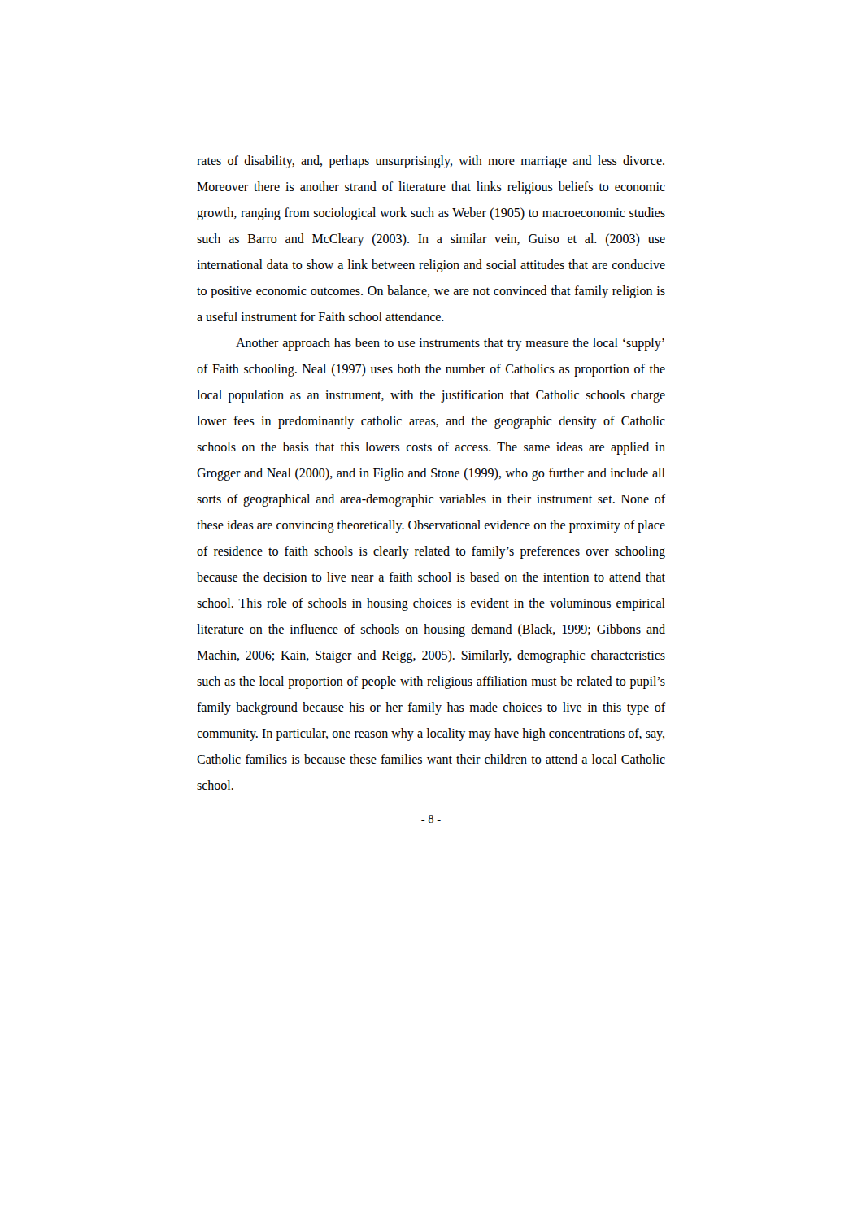rates of disability, and, perhaps unsurprisingly, with more marriage and less divorce. Moreover there is another strand of literature that links religious beliefs to economic growth, ranging from sociological work such as Weber (1905) to macroeconomic studies such as Barro and McCleary (2003). In a similar vein, Guiso et al. (2003) use international data to show a link between religion and social attitudes that are conducive to positive economic outcomes. On balance, we are not convinced that family religion is a useful instrument for Faith school attendance.
Another approach has been to use instruments that try measure the local ‘supply’ of Faith schooling. Neal (1997) uses both the number of Catholics as proportion of the local population as an instrument, with the justification that Catholic schools charge lower fees in predominantly catholic areas, and the geographic density of Catholic schools on the basis that this lowers costs of access. The same ideas are applied in Grogger and Neal (2000), and in Figlio and Stone (1999), who go further and include all sorts of geographical and area-demographic variables in their instrument set. None of these ideas are convincing theoretically. Observational evidence on the proximity of place of residence to faith schools is clearly related to family’s preferences over schooling because the decision to live near a faith school is based on the intention to attend that school. This role of schools in housing choices is evident in the voluminous empirical literature on the influence of schools on housing demand (Black, 1999; Gibbons and Machin, 2006; Kain, Staiger and Reigg, 2005). Similarly, demographic characteristics such as the local proportion of people with religious affiliation must be related to pupil’s family background because his or her family has made choices to live in this type of community. In particular, one reason why a locality may have high concentrations of, say, Catholic families is because these families want their children to attend a local Catholic school.
- 8 -